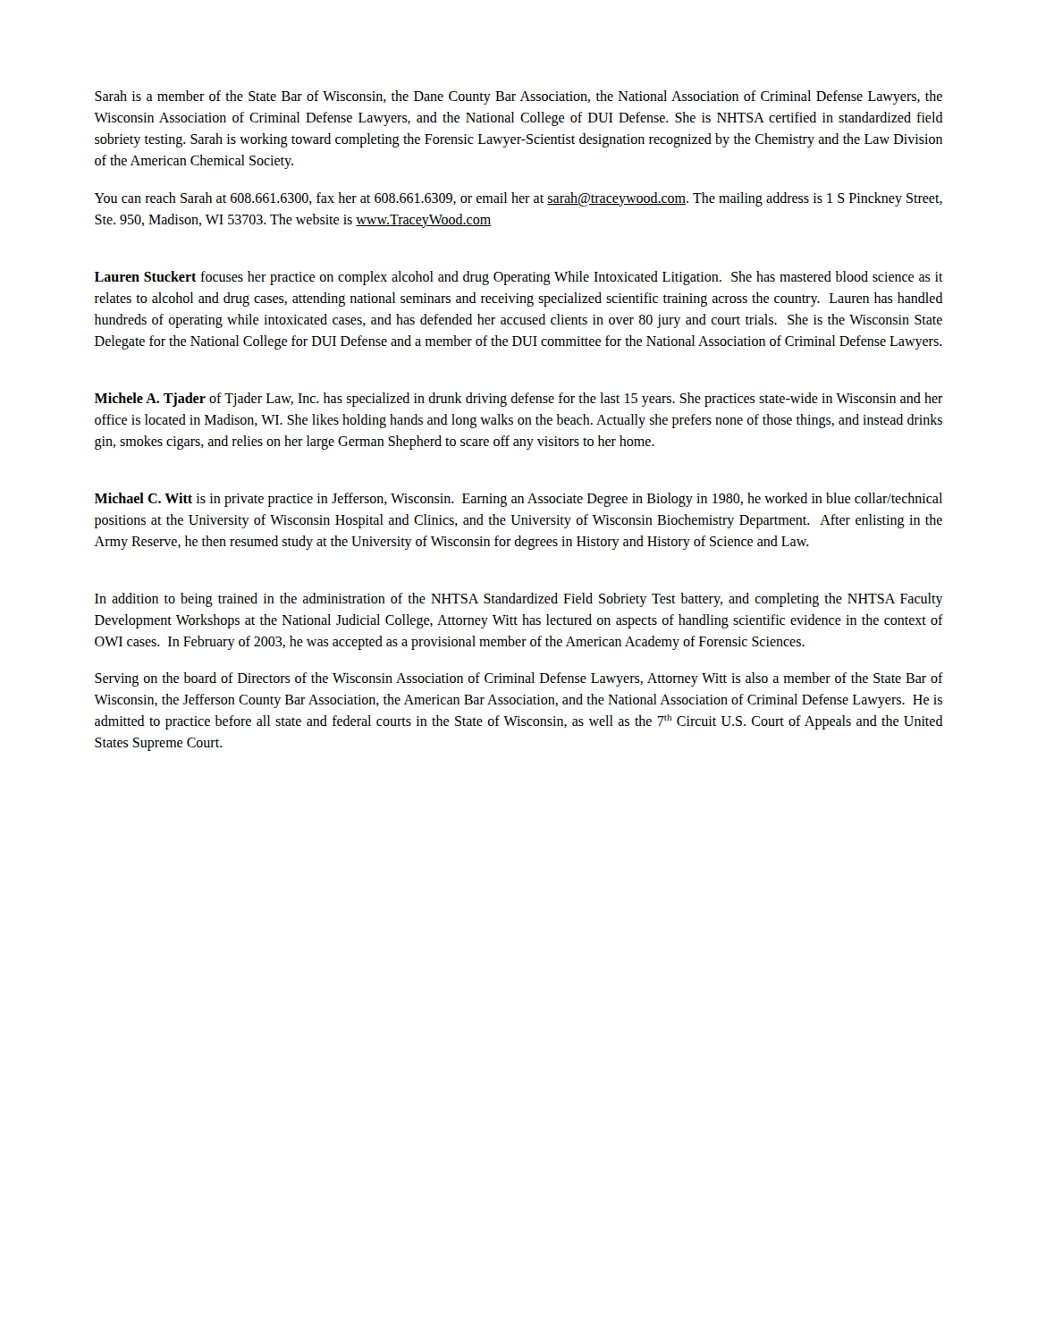Sarah is a member of the State Bar of Wisconsin, the Dane County Bar Association, the National Association of Criminal Defense Lawyers, the Wisconsin Association of Criminal Defense Lawyers, and the National College of DUI Defense. She is NHTSA certified in standardized field sobriety testing. Sarah is working toward completing the Forensic Lawyer-Scientist designation recognized by the Chemistry and the Law Division of the American Chemical Society.
You can reach Sarah at 608.661.6300, fax her at 608.661.6309, or email her at sarah@traceywood.com. The mailing address is 1 S Pinckney Street, Ste. 950, Madison, WI 53703. The website is www.TraceyWood.com
Lauren Stuckert focuses her practice on complex alcohol and drug Operating While Intoxicated Litigation. She has mastered blood science as it relates to alcohol and drug cases, attending national seminars and receiving specialized scientific training across the country. Lauren has handled hundreds of operating while intoxicated cases, and has defended her accused clients in over 80 jury and court trials. She is the Wisconsin State Delegate for the National College for DUI Defense and a member of the DUI committee for the National Association of Criminal Defense Lawyers.
Michele A. Tjader of Tjader Law, Inc. has specialized in drunk driving defense for the last 15 years. She practices state-wide in Wisconsin and her office is located in Madison, WI. She likes holding hands and long walks on the beach. Actually she prefers none of those things, and instead drinks gin, smokes cigars, and relies on her large German Shepherd to scare off any visitors to her home.
Michael C. Witt is in private practice in Jefferson, Wisconsin. Earning an Associate Degree in Biology in 1980, he worked in blue collar/technical positions at the University of Wisconsin Hospital and Clinics, and the University of Wisconsin Biochemistry Department. After enlisting in the Army Reserve, he then resumed study at the University of Wisconsin for degrees in History and History of Science and Law.
In addition to being trained in the administration of the NHTSA Standardized Field Sobriety Test battery, and completing the NHTSA Faculty Development Workshops at the National Judicial College, Attorney Witt has lectured on aspects of handling scientific evidence in the context of OWI cases. In February of 2003, he was accepted as a provisional member of the American Academy of Forensic Sciences.
Serving on the board of Directors of the Wisconsin Association of Criminal Defense Lawyers, Attorney Witt is also a member of the State Bar of Wisconsin, the Jefferson County Bar Association, the American Bar Association, and the National Association of Criminal Defense Lawyers. He is admitted to practice before all state and federal courts in the State of Wisconsin, as well as the 7th Circuit U.S. Court of Appeals and the United States Supreme Court.